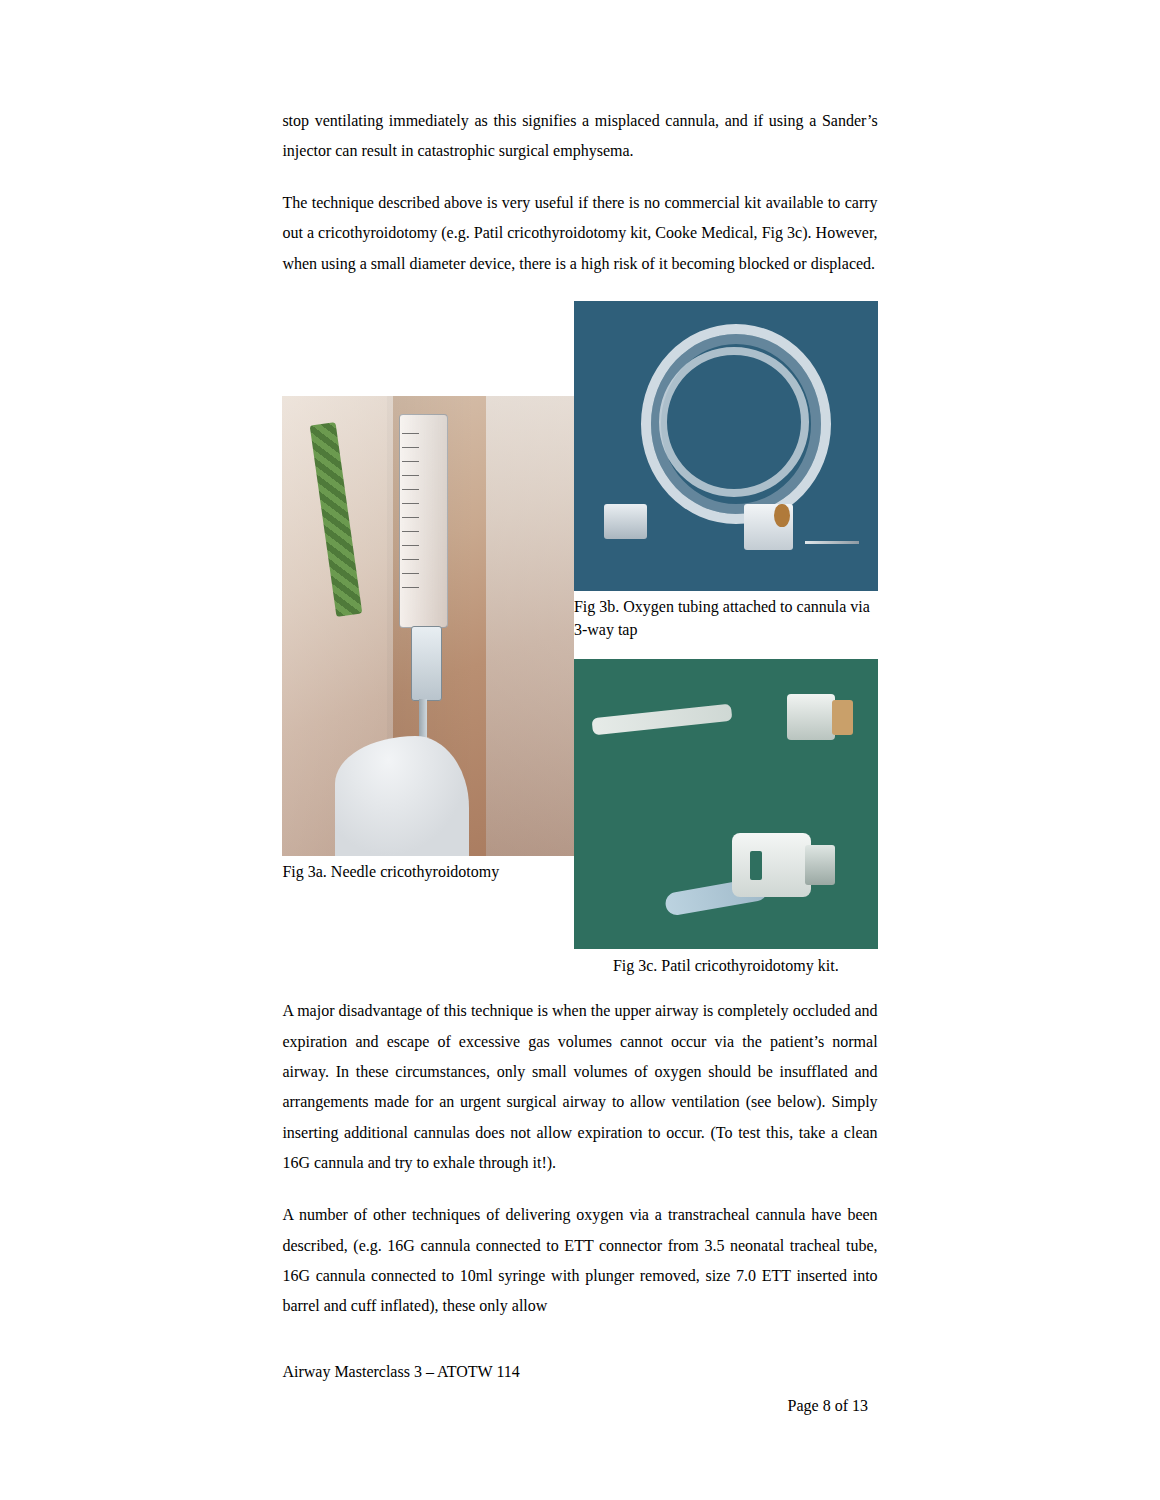stop ventilating immediately as this signifies a misplaced cannula, and if using a Sander’s injector can result in catastrophic surgical emphysema.
The technique described above is very useful if there is no commercial kit available to carry out a cricothyroidotomy (e.g. Patil cricothyroidotomy kit, Cooke Medical, Fig 3c). However, when using a small diameter device, there is a high risk of it becoming blocked or displaced.
| Fig 3a. Needle cricothyroidotomy | Fig 3b. Oxygen tubing attached to cannula via 3-way tap Fig 3c. Patil cricothyroidotomy kit. |
A major disadvantage of this technique is when the upper airway is completely occluded and expiration and escape of excessive gas volumes cannot occur via the patient’s normal airway. In these circumstances, only small volumes of oxygen should be insufflated and arrangements made for an urgent surgical airway to allow ventilation (see below). Simply inserting additional cannulas does not allow expiration to occur. (To test this, take a clean 16G cannula and try to exhale through it!).
A number of other techniques of delivering oxygen via a transtracheal cannula have been described, (e.g. 16G cannula connected to ETT connector from 3.5 neonatal tracheal tube, 16G cannula connected to 10ml syringe with plunger removed, size 7.0 ETT inserted into barrel and cuff inflated), these only allow
Airway Masterclass 3 – ATOTW 114
Page 8 of 13